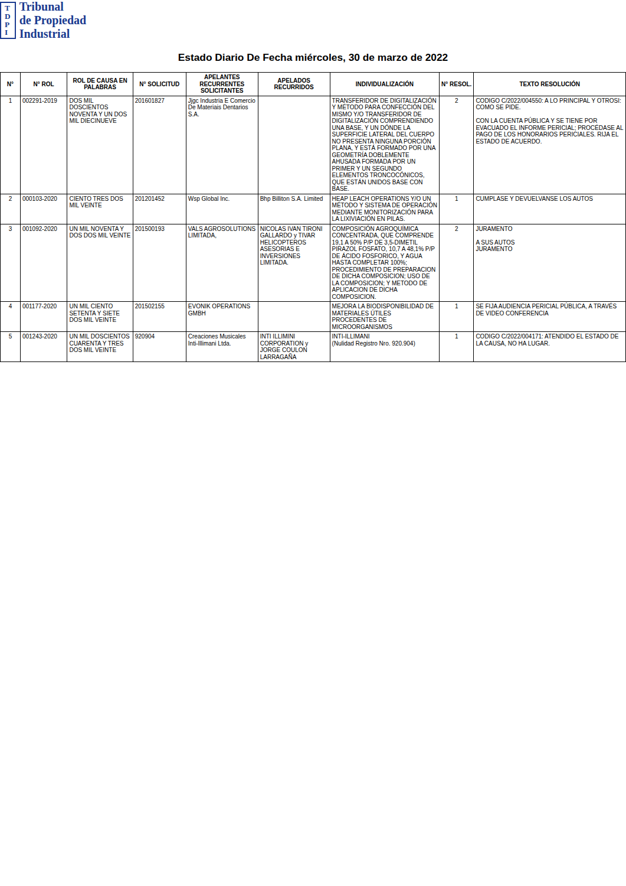T
D
P
I Tribunal
de Propiedad
Industrial
Estado Diario De Fecha miércoles, 30 de marzo de 2022
| N° | N° ROL | ROL DE CAUSA EN PALABRAS | N° SOLICITUD | APELANTES RECURRENTES SOLICITANTES | APELADOS RECURRIDOS | INDIVIDUALIZACIÓN | N° RESOL. | TEXTO RESOLUCIÓN |
| --- | --- | --- | --- | --- | --- | --- | --- | --- |
| 1 | 002291-2019 | DOS MIL DOSCIENTOS NOVENTA Y UN DOS MIL DIECINUEVE | 201601827 | Jjgc Industria E Comercio De Materiais Dentarios S.A. | | TRANSFERIDOR DE DIGITALIZACIÓN Y MÉTODO PARA CONFECCIÓN DEL MISMO Y/O TRANSFERIDOR DE DIGITALIZACIÓN COMPRENDIENDO UNA BASE, Y UN DÓNDE LA SUPERFICIE LATERAL DEL CUERPO NO PRESENTA NINGUNA PORCIÓN PLANA, Y ESTÁ FORMADO POR UNA GEOMETRÍA DOBLEMENTE AHUSADA FORMADA POR UN PRIMER Y UN SEGUNDO ELEMENTOS TRONCOCÓNICOS, QUE ESTÁN UNIDOS BASE CON BASE. | 2 | CODIGO C/2022/004550: A LO PRINCIPAL Y OTROSI: COMO SE PIDE. CON LA CUENTA PÚBLICA Y SE TIENE POR EVACUADO EL INFORME PERICIAL; PROCÉDASE AL PAGO DE LOS HONORARIOS PERICIALES. RIJA EL ESTADO DE ACUERDO. |
| 2 | 000103-2020 | CIENTO TRES DOS MIL VEINTE | 201201452 | Wsp Global Inc. | Bhp Billiton S.A. Limited | HEAP LEACH OPERATIONS Y/O UN MÉTODO Y SISTEMA DE OPERACIÓN MEDIANTE MONITORIZACIÓN PARA LA LIXIVIACIÓN EN PILAS. | 1 | CUMPLASE Y DEVUELVANSE LOS AUTOS |
| 3 | 001092-2020 | UN MIL NOVENTA Y DOS DOS MIL VEINTE | 201500193 | VALS AGROSOLUTIONS LIMITADA, | NICOLAS IVAN TIRONI GALLARDO y TIVAR HELICOPTEROS ASESORIAS E INVERSIONES LIMITADA. | COMPOSICIÓN AGROQUÍMICA CONCENTRADA, QUE COMPRENDE 19,1 A 50% P/P DE 3,5-DIMETIL PIRAZOL FOSFATO, 10,7 A 48,1% P/P DE ÁCIDO FOSFORICO, Y AGUA HASTA COMPLETAR 100%; PROCEDIMIENTO DE PREPARACION DE DICHA COMPOSICION; USO DE LA COMPOSICION; Y METODO DE APLICACION DE DICHA COMPOSICION. | 2 | JURAMENTO A SUS AUTOS JURAMENTO |
| 4 | 001177-2020 | UN MIL CIENTO SETENTA Y SIETE DOS MIL VEINTE | 201502155 | EVONIK OPERATIONS GMBH | | MEJORA LA BIODISPONIBILIDAD DE MATERIALES ÚTILES PROCEDENTES DE MICROORGANISMOS | 1 | SE FIJA AUDIENCIA PERICIAL PÚBLICA, A TRAVÉS DE VIDEO CONFERENCIA |
| 5 | 001243-2020 | UN MIL DOSCIENTOS CUARENTA Y TRES DOS MIL VEINTE | 920904 | Creaciones Musicales Inti-Illimani Ltda. | INTI ILLIMINI CORPORATION y JORGE COULON LARRAGAÑA | INTI-ILLIMANI (Nulidad Registro Nro. 920.904) | 1 | CODIGO C/2022/004171: ATENDIDO EL ESTADO DE LA CAUSA, NO HA LUGAR. |